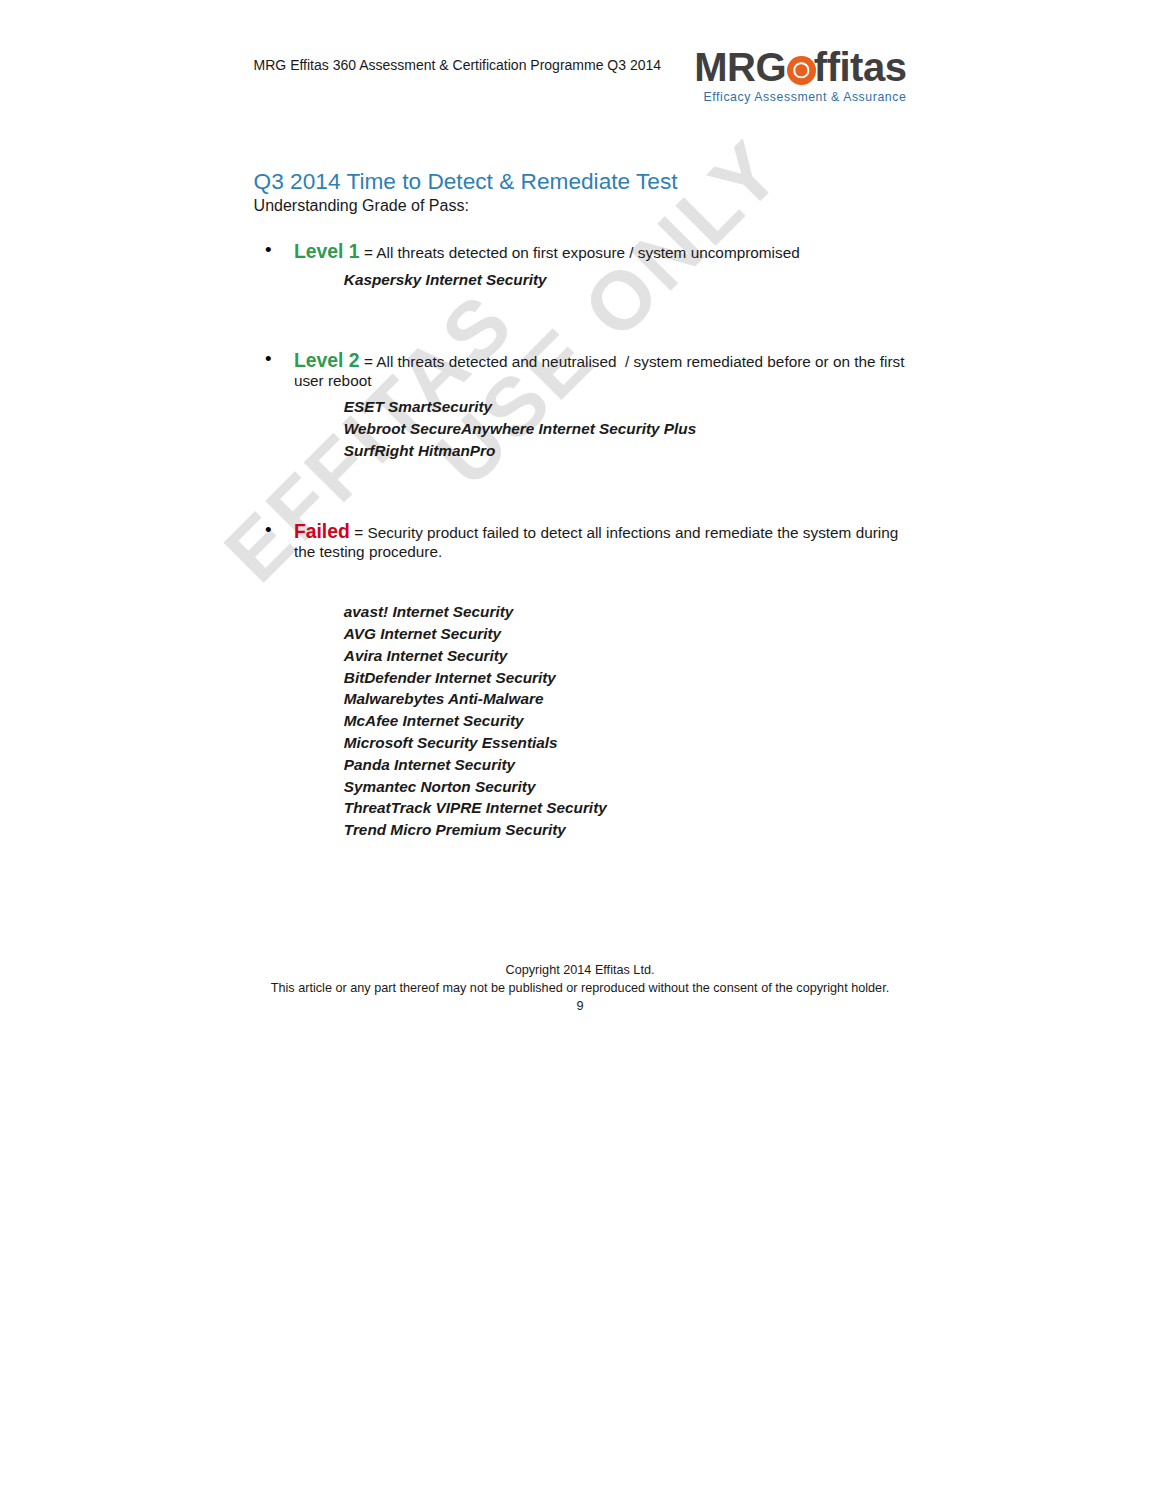USE ONLY
EFFITAS
MRG Effitas 360 Assessment & Certification Programme Q3 2014
MRG ffitas
Efficacy Assessment & Assurance
Q3 2014 Time to Detect & Remediate Test
Understanding Grade of Pass:
Level 1 = All threats detected on first exposure / system uncompromised
Kaspersky Internet Security
Level 2 = All threats detected and neutralised / system remediated before or on the first user reboot
ESET SmartSecurity
Webroot SecureAnywhere Internet Security Plus
SurfRight HitmanPro
Failed = Security product failed to detect all infections and remediate the system during the testing procedure.
avast! Internet Security
AVG Internet Security
Avira Internet Security
BitDefender Internet Security
Malwarebytes Anti-Malware
McAfee Internet Security
Microsoft Security Essentials
Panda Internet Security
Symantec Norton Security
ThreatTrack VIPRE Internet Security
Trend Micro Premium Security
Copyright 2014 Effitas Ltd.
This article or any part thereof may not be published or reproduced without the consent of the copyright holder.
9